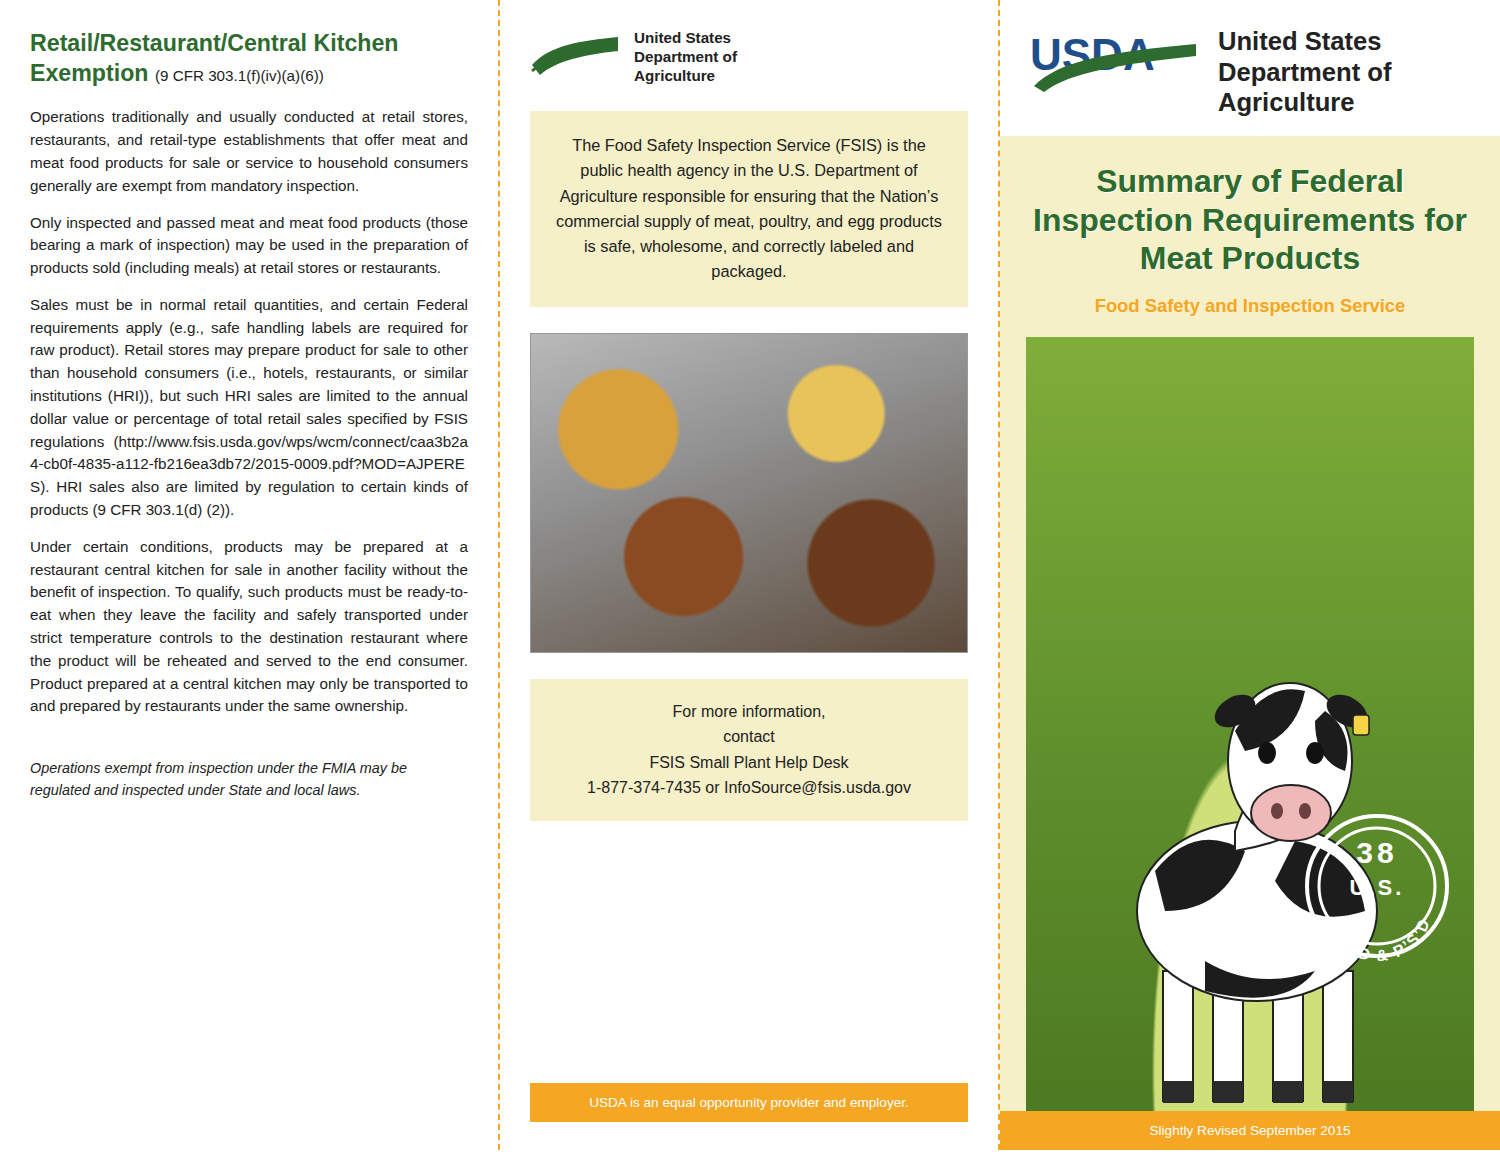Retail/Restaurant/Central Kitchen Exemption (9 CFR 303.1(f)(iv)(a)(6))
Operations traditionally and usually conducted at retail stores, restaurants, and retail-type establishments that offer meat and meat food products for sale or service to household consumers generally are exempt from mandatory inspection.
Only inspected and passed meat and meat food products (those bearing a mark of inspection) may be used in the preparation of products sold (including meals) at retail stores or restaurants.
Sales must be in normal retail quantities, and certain Federal requirements apply (e.g., safe handling labels are required for raw product). Retail stores may prepare product for sale to other than household consumers (i.e., hotels, restaurants, or similar institutions (HRI)), but such HRI sales are limited to the annual dollar value or percentage of total retail sales specified by FSIS regulations (http://www.fsis.usda.gov/wps/wcm/connect/caa3b2a4-cb0f-4835-a112-fb216ea3db72/2015-0009.pdf?MOD=AJPERES). HRI sales also are limited by regulation to certain kinds of products (9 CFR 303.1(d) (2)).
Under certain conditions, products may be prepared at a restaurant central kitchen for sale in another facility without the benefit of inspection. To qualify, such products must be ready-to-eat when they leave the facility and safely transported under strict temperature controls to the destination restaurant where the product will be reheated and served to the end consumer. Product prepared at a central kitchen may only be transported to and prepared by restaurants under the same ownership.
Operations exempt from inspection under the FMIA may be regulated and inspected under State and local laws.
United States
Department of
Agriculture
The Food Safety Inspection Service (FSIS) is the public health agency in the U.S. Department of Agriculture responsible for ensuring that the Nation’s commercial supply of meat, poultry, and egg products is safe, wholesome, and correctly labeled and packaged.
For more information,
contact
FSIS Small Plant Help Desk
1-877-374-7435 or InfoSource@fsis.usda.gov
USDA is an equal opportunity provider and employer.
USDA
United States
Department of
Agriculture
Summary of Federal Inspection Requirements for Meat Products
Food Safety and Inspection Service
38 U.S. INSP’D & P’S’D
Slightly Revised September 2015